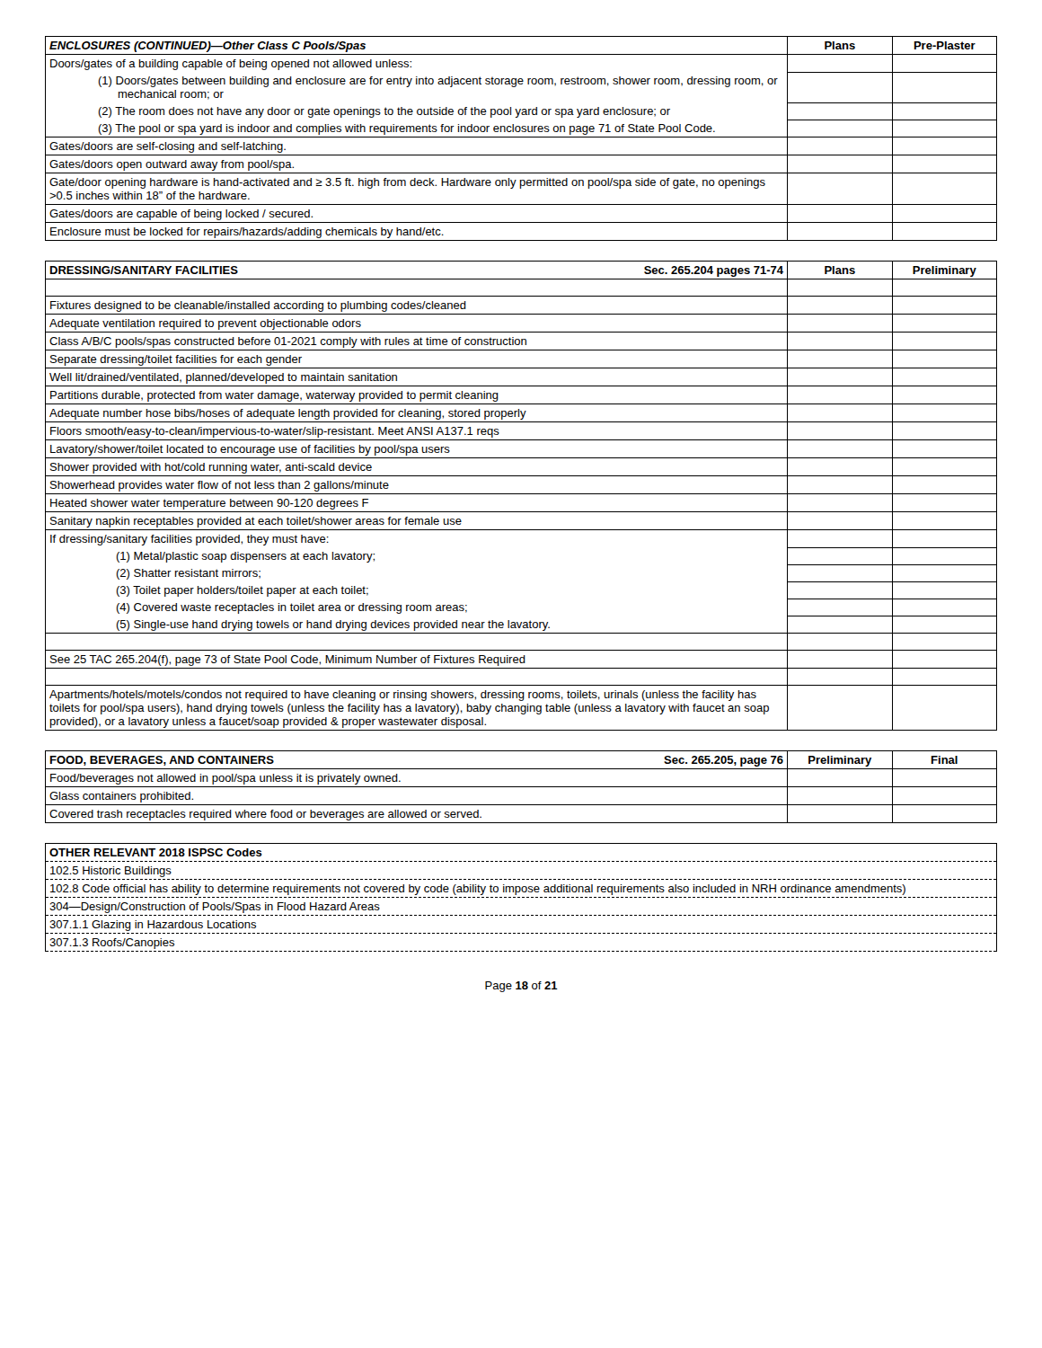| ENCLOSURES (CONTINUED)— Other Class C Pools/Spas | Plans | Pre-Plaster |
| Doors/gates of a building capable of being opened not allowed unless: | | |
| (1) Doors/gates between building and enclosure are for entry into adjacent storage room, restroom, shower room, dressing room, or mechanical room; or | | |
| (2) The room does not have any door or gate openings to the outside of the pool yard or spa yard enclosure; or | | |
| (3) The pool or spa yard is indoor and complies with requirements for indoor enclosures on page 71 of State Pool Code. | | |
| Gates/doors are self-closing and self-latching. | | |
| Gates/doors open outward away from pool/spa. | | |
| Gate/door opening hardware is hand-activated and ≥ 3.5 ft. high from deck. Hardware only permitted on pool/spa side of gate, no openings >0.5 inches within 18” of the hardware. | | |
| Gates/doors are capable of being locked / secured. | | |
| Enclosure must be locked for repairs/hazards/adding chemicals by hand/etc. | | |
| DRESSING/SANITARY FACILITIES Sec. 265.204 pages 71-74 | Plans | Preliminary |
| Fixtures designed to be cleanable/installed according to plumbing codes/cleaned | | |
| Adequate ventilation required to prevent objectionable odors | | |
| Class A/B/C pools/spas constructed before 01-2021 comply with rules at time of construction | | |
| Separate dressing/toilet facilities for each gender | | |
| Well lit/drained/ventilated, planned/developed to maintain sanitation | | |
| Partitions durable, protected from water damage, waterway provided to permit cleaning | | |
| Adequate number hose bibs/hoses of adequate length provided for cleaning, stored properly | | |
| Floors smooth/easy-to-clean/impervious-to-water/slip-resistant. Meet ANSI A137.1 reqs | | |
| Lavatory/shower/toilet located to encourage use of facilities by pool/spa users | | |
| Shower provided with hot/cold running water, anti-scald device | | |
| Showerhead provides water flow of not less than 2 gallons/minute | | |
| Heated shower water temperature between 90-120 degrees F | | |
| Sanitary napkin receptables provided at each toilet/shower areas for female use | | |
| If dressing/sanitary facilities provided, they must have: | | |
| (1) Metal/plastic soap dispensers at each lavatory; | | |
| (2) Shatter resistant mirrors; | | |
| (3) Toilet paper holders/toilet paper at each toilet; | | |
| (4) Covered waste receptacles in toilet area or dressing room areas; | | |
| (5) Single-use hand drying towels or hand drying devices provided near the lavatory. | | |
| See 25 TAC 265.204(f), page 73 of State Pool Code, Minimum Number of Fixtures Required | | |
| Apartments/hotels/motels/condos not required to have cleaning or rinsing showers, dressing rooms, toilets, urinals (unless the facility has toilets for pool/spa users), hand drying towels (unless the facility has a lavatory), baby changing table (unless a lavatory with faucet an soap provided), or a lavatory unless a faucet/soap provided & proper wastewater disposal. | | |
| FOOD, BEVERAGES, AND CONTAINERS Sec. 265.205, page 76 | Preliminary | Final |
| Food/beverages not allowed in pool/spa unless it is privately owned. | | |
| Glass containers prohibited. | | |
| Covered trash receptacles required where food or beverages are allowed or served. | | |
| OTHER RELEVANT 2018 ISPSC Codes |
| 102.5 Historic Buildings |
| 102.8 Code official has ability to determine requirements not covered by code (ability to impose additional requirements also included in NRH ordinance amendments) |
| 304—Design/Construction of Pools/Spas in Flood Hazard Areas |
| 307.1.1 Glazing in Hazardous Locations |
| 307.1.3 Roofs/Canopies |
Page 18 of 21